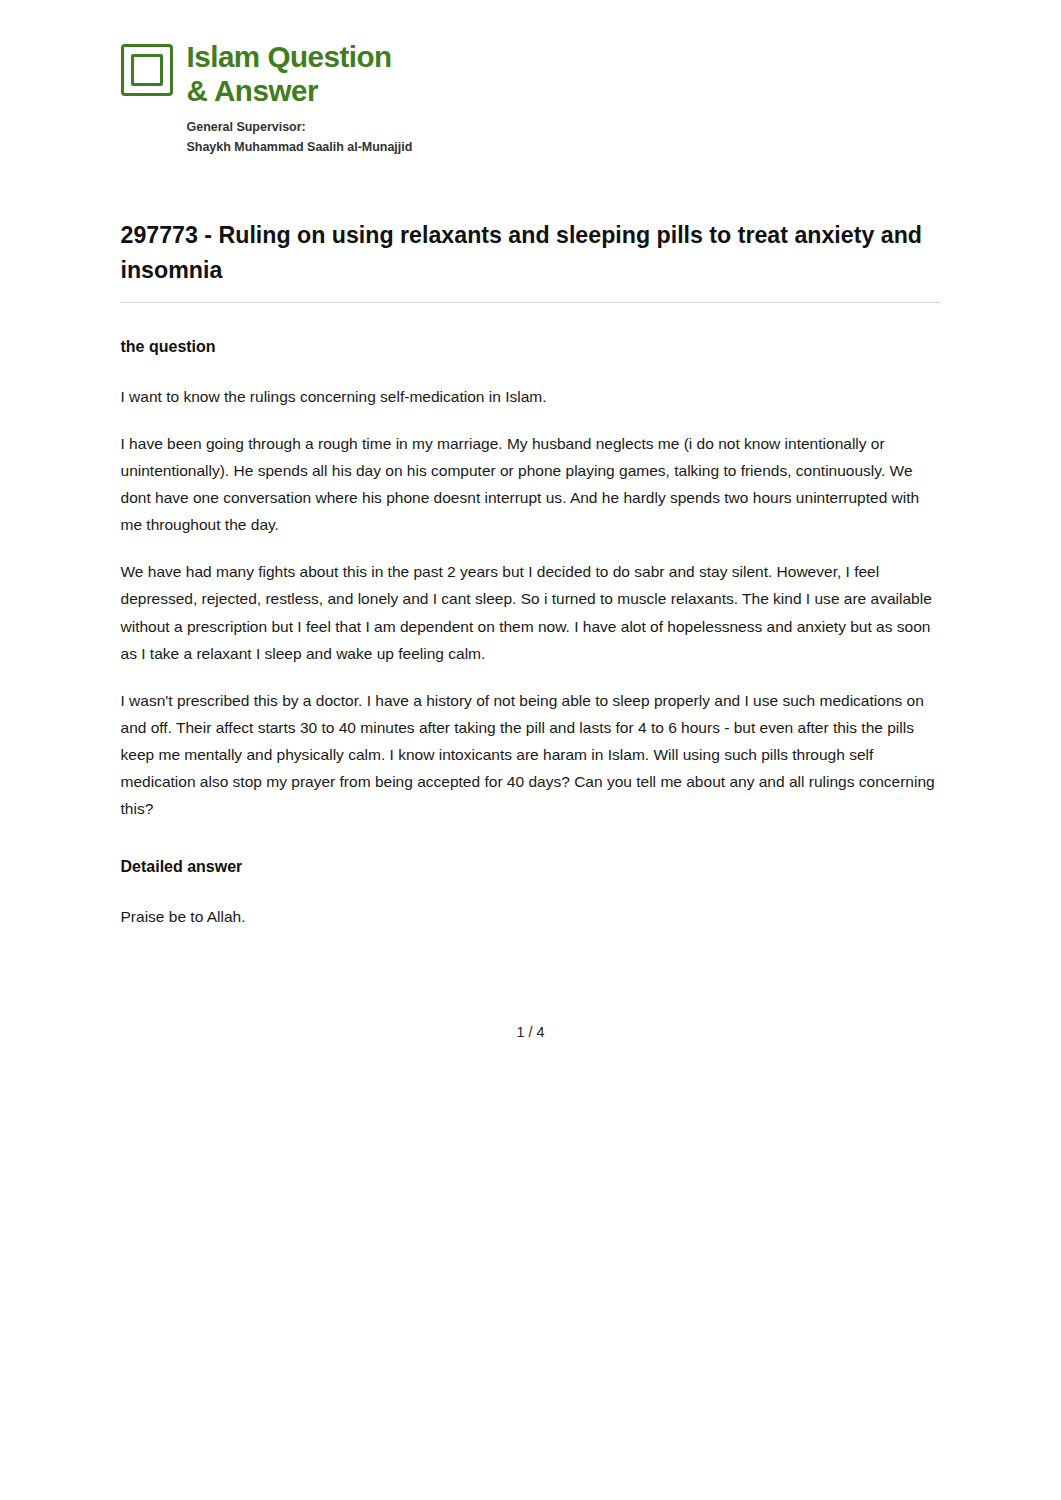Islam Question
& Answer
General Supervisor:
Shaykh Muhammad Saalih al-Munajjid
297773 - Ruling on using relaxants and sleeping pills to treat anxiety and insomnia
the question
I want to know the rulings concerning self-medication in Islam.
I have been going through a rough time in my marriage. My husband neglects me (i do not know intentionally or unintentionally). He spends all his day on his computer or phone playing games, talking to friends, continuously. We dont have one conversation where his phone doesnt interrupt us. And he hardly spends two hours uninterrupted with me throughout the day.
We have had many fights about this in the past 2 years but I decided to do sabr and stay silent. However, I feel depressed, rejected, restless, and lonely and I cant sleep. So i turned to muscle relaxants. The kind I use are available without a prescription but I feel that I am dependent on them now. I have alot of hopelessness and anxiety but as soon as I take a relaxant I sleep and wake up feeling calm.
I wasn't prescribed this by a doctor. I have a history of not being able to sleep properly and I use such medications on and off. Their affect starts 30 to 40 minutes after taking the pill and lasts for 4 to 6 hours - but even after this the pills keep me mentally and physically calm. I know intoxicants are haram in Islam. Will using such pills through self medication also stop my prayer from being accepted for 40 days? Can you tell me about any and all rulings concerning this?
Detailed answer
Praise be to Allah.
1 / 4